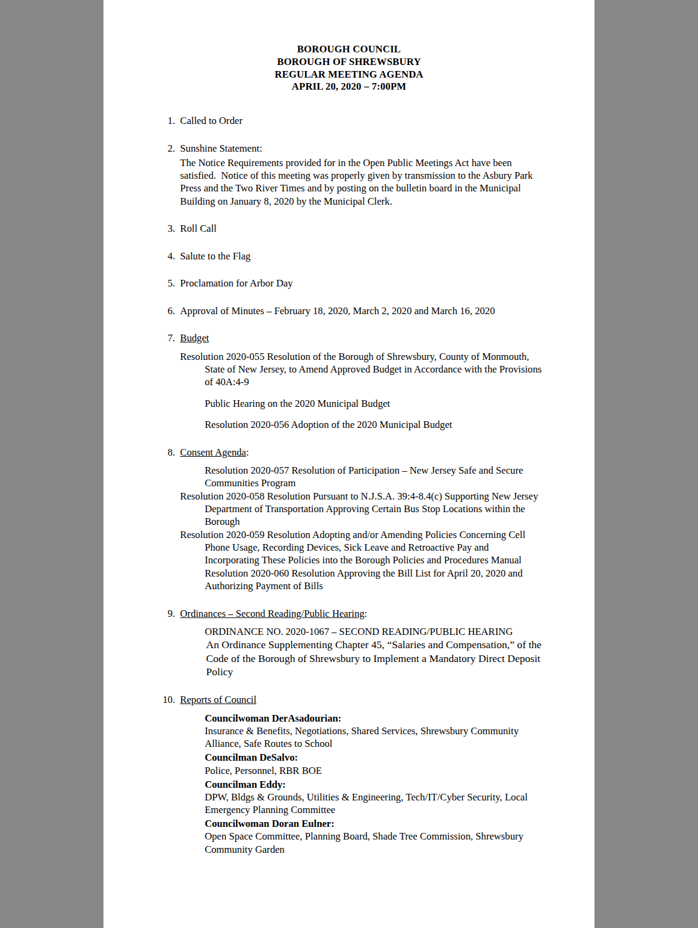BOROUGH COUNCIL
BOROUGH OF SHREWSBURY
REGULAR MEETING AGENDA
APRIL 20, 2020 – 7:00PM
1. Called to Order
2. Sunshine Statement:
The Notice Requirements provided for in the Open Public Meetings Act have been satisfied. Notice of this meeting was properly given by transmission to the Asbury Park Press and the Two River Times and by posting on the bulletin board in the Municipal Building on January 8, 2020 by the Municipal Clerk.
3. Roll Call
4. Salute to the Flag
5. Proclamation for Arbor Day
6. Approval of Minutes – February 18, 2020, March 2, 2020 and March 16, 2020
7. Budget
Resolution 2020-055 Resolution of the Borough of Shrewsbury, County of Monmouth, State of New Jersey, to Amend Approved Budget in Accordance with the Provisions of 40A:4-9
Public Hearing on the 2020 Municipal Budget
Resolution 2020-056 Adoption of the 2020 Municipal Budget
8. Consent Agenda:
Resolution 2020-057 Resolution of Participation – New Jersey Safe and Secure Communities Program
Resolution 2020-058 Resolution Pursuant to N.J.S.A. 39:4-8.4(c) Supporting New Jersey Department of Transportation Approving Certain Bus Stop Locations within the Borough
Resolution 2020-059 Resolution Adopting and/or Amending Policies Concerning Cell Phone Usage, Recording Devices, Sick Leave and Retroactive Pay and Incorporating These Policies into the Borough Policies and Procedures Manual
Resolution 2020-060 Resolution Approving the Bill List for April 20, 2020 and Authorizing Payment of Bills
9. Ordinances – Second Reading/Public Hearing:
ORDINANCE NO. 2020-1067 – SECOND READING/PUBLIC HEARING
An Ordinance Supplementing Chapter 45, “Salaries and Compensation,” of the Code of the Borough of Shrewsbury to Implement a Mandatory Direct Deposit Policy
10. Reports of Council
Councilwoman DerAsadourian:
Insurance & Benefits, Negotiations, Shared Services, Shrewsbury Community Alliance, Safe Routes to School
Councilman DeSalvo:
Police, Personnel, RBR BOE
Councilman Eddy:
DPW, Bldgs & Grounds, Utilities & Engineering, Tech/IT/Cyber Security, Local Emergency Planning Committee
Councilwoman Doran Eulner:
Open Space Committee, Planning Board, Shade Tree Commission, Shrewsbury Community Garden